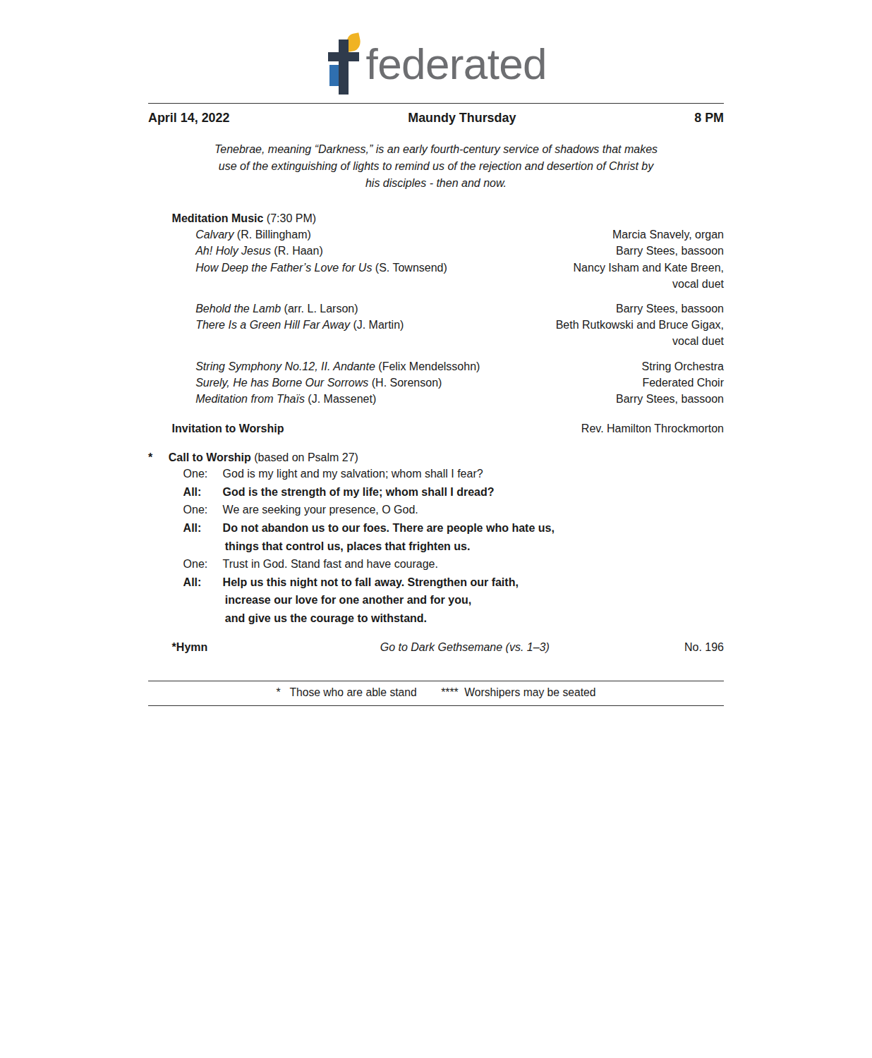federated
April 14, 2022 Maundy Thursday 8 PM
Tenebrae, meaning “Darkness,” is an early fourth-century service of shadows that makes use of the extinguishing of lights to remind us of the rejection and desertion of Christ by his disciples - then and now.
Meditation Music (7:30 PM)
Calvary (R. Billingham) Marcia Snavely, organ
Ah! Holy Jesus (R. Haan) Barry Stees, bassoon
How Deep the Father’s Love for Us (S. Townsend) Nancy Isham and Kate Breen,
vocal duet
Behold the Lamb (arr. L. Larson) Barry Stees, bassoon
There Is a Green Hill Far Away (J. Martin) Beth Rutkowski and Bruce Gigax,
vocal duet
String Symphony No.12, II. Andante (Felix Mendelssohn) String Orchestra
Surely, He has Borne Our Sorrows (H. Sorenson) Federated Choir
Meditation from Thaïs (J. Massenet) Barry Stees, bassoon
Invitation to Worship Rev. Hamilton Throckmorton
*Call to Worship (based on Psalm 27)
One: God is my light and my salvation; whom shall I fear?
All: God is the strength of my life; whom shall I dread?
One: We are seeking your presence, O God.
All: Do not abandon us to our foes. There are people who hate us,
things that control us, places that frighten us.
One: Trust in God. Stand fast and have courage.
All: Help us this night not to fall away. Strengthen our faith,
increase our love for one another and for you,
and give us the courage to withstand.
*Hymn Go to Dark Gethsemane (vs. 1–3) No. 196
* Those who are able stand **** Worshipers may be seated